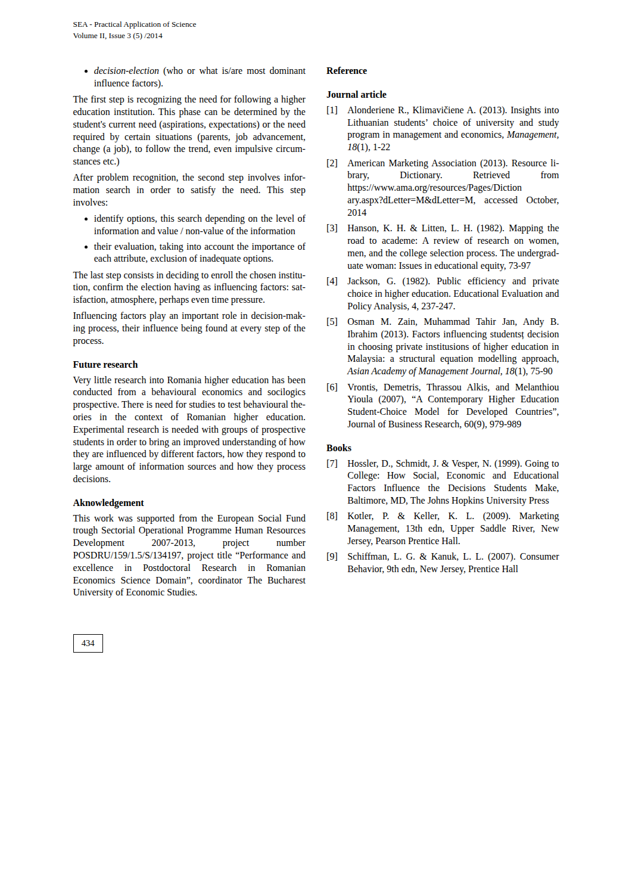SEA - Practical Application of Science
Volume II, Issue 3 (5) /2014
decision-election (who or what is/are most dominant influence factors).
The first step is recognizing the need for following a higher education institution. This phase can be determined by the student's current need (aspirations, expectations) or the need required by certain situations (parents, job advancement, change (a job), to follow the trend, even impulsive circumstances etc.)
After problem recognition, the second step involves information search in order to satisfy the need. This step involves:
identify options, this search depending on the level of information and value / non-value of the information
their evaluation, taking into account the importance of each attribute, exclusion of inadequate options.
The last step consists in deciding to enroll the chosen institution, confirm the election having as influencing factors: satisfaction, atmosphere, perhaps even time pressure.
Influencing factors play an important role in decision-making process, their influence being found at every step of the process.
Future research
Very little research into Romania higher education has been conducted from a behavioural economics and socilogics prospective. There is need for studies to test behavioural theories in the context of Romanian higher education. Experimental research is needed with groups of prospective students in order to bring an improved understanding of how they are influenced by different factors, how they respond to large amount of information sources and how they process decisions.
Aknowledgement
This work was supported from the European Social Fund trough Sectorial Operational Programme Human Resources Development 2007-2013, project number POSDRU/159/1.5/S/134197, project title “Performance and excellence in Postdoctoral Research in Romanian Economics Science Domain”, coordinator The Bucharest University of Economic Studies.
Reference
Journal article
Alonderiene R., Klimavičiene A. (2013). Insights into Lithuanian students’ choice of university and study program in management and economics, Management, 18(1), 1-22
American Marketing Association (2013). Resource library, Dictionary. Retrieved from https://www.ama.org/resources/Pages/Diction ary.aspx?dLetter=M&dLetter=M, accessed October, 2014
Hanson, K. H. & Litten, L. H. (1982). Mapping the road to academe: A review of research on women, men, and the college selection process. The undergraduate woman: Issues in educational equity, 73-97
Jackson, G. (1982). Public efficiency and private choice in higher education. Educational Evaluation and Policy Analysis, 4, 237-247.
Osman M. Zain, Muhammad Tahir Jan, Andy B. Ibrahim (2013). Factors influencing studentsț decision in choosing private institusions of higher education in Malaysia: a structural equation modelling approach, Asian Academy of Management Journal, 18(1), 75-90
Vrontis, Demetris, Thrassou Alkis, and Melanthiou Yioula (2007), “A Contemporary Higher Education Student-Choice Model for Developed Countries”, Journal of Business Research, 60(9), 979-989
Books
Hossler, D., Schmidt, J. & Vesper, N. (1999). Going to College: How Social, Economic and Educational Factors Influence the Decisions Students Make, Baltimore, MD, The Johns Hopkins University Press
Kotler, P. & Keller, K. L. (2009). Marketing Management, 13th edn, Upper Saddle River, New Jersey, Pearson Prentice Hall.
Schiffman, L. G. & Kanuk, L. L. (2007). Consumer Behavior, 9th edn, New Jersey, Prentice Hall
434